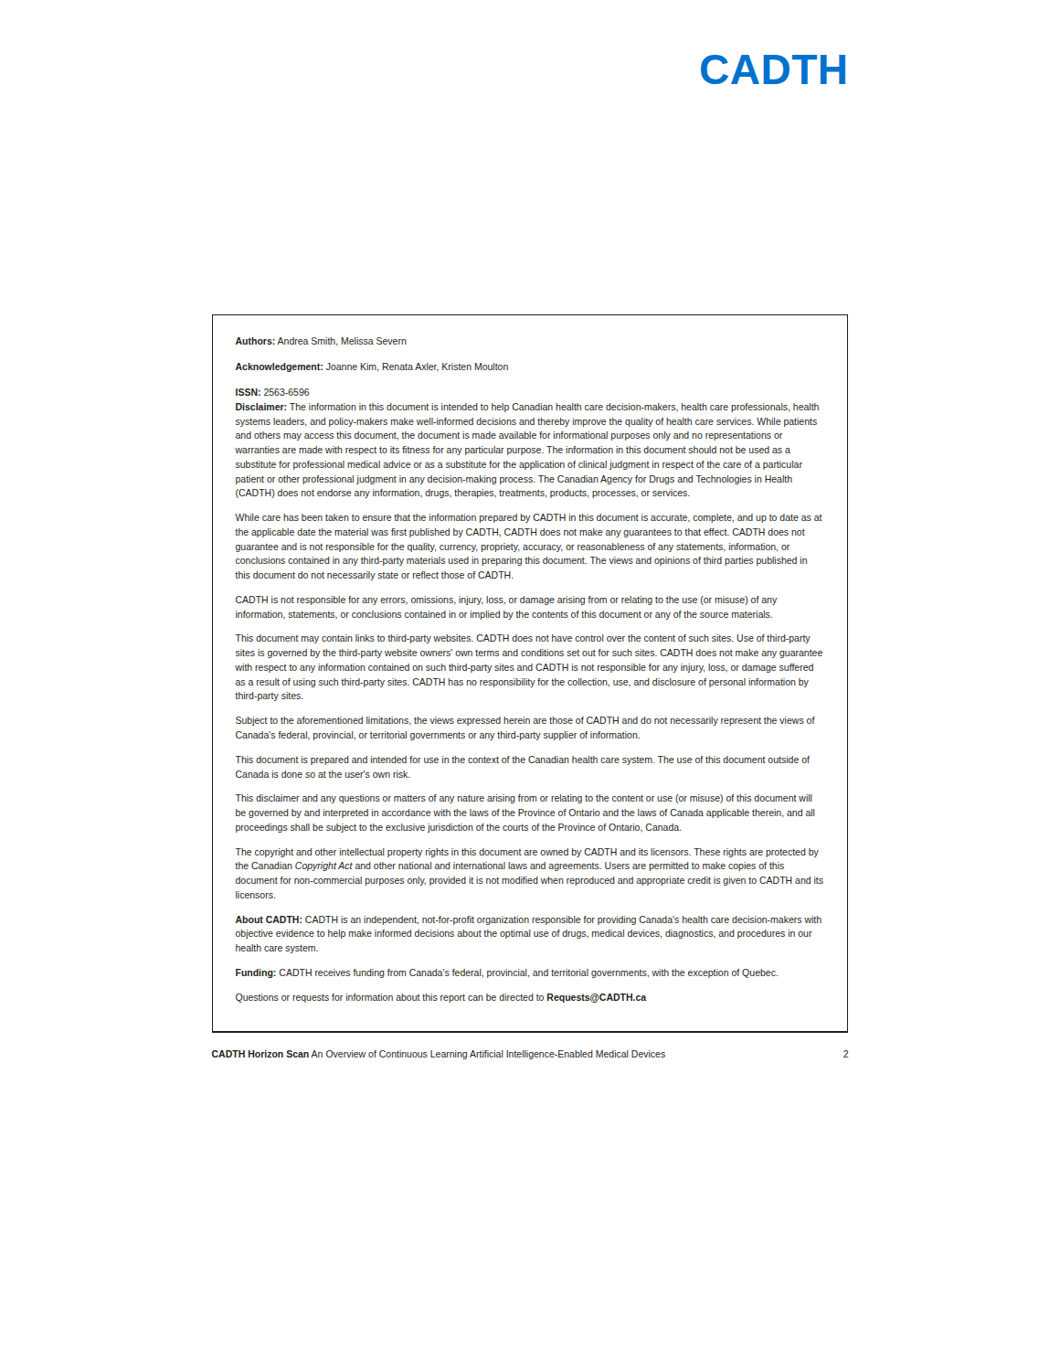CADTH
Authors: Andrea Smith, Melissa Severn
Acknowledgement: Joanne Kim, Renata Axler, Kristen Moulton
ISSN: 2563-6596
Disclaimer: The information in this document is intended to help Canadian health care decision-makers, health care professionals, health systems leaders, and policy-makers make well-informed decisions and thereby improve the quality of health care services. While patients and others may access this document, the document is made available for informational purposes only and no representations or warranties are made with respect to its fitness for any particular purpose. The information in this document should not be used as a substitute for professional medical advice or as a substitute for the application of clinical judgment in respect of the care of a particular patient or other professional judgment in any decision-making process. The Canadian Agency for Drugs and Technologies in Health (CADTH) does not endorse any information, drugs, therapies, treatments, products, processes, or services.
While care has been taken to ensure that the information prepared by CADTH in this document is accurate, complete, and up to date as at the applicable date the material was first published by CADTH, CADTH does not make any guarantees to that effect. CADTH does not guarantee and is not responsible for the quality, currency, propriety, accuracy, or reasonableness of any statements, information, or conclusions contained in any third-party materials used in preparing this document. The views and opinions of third parties published in this document do not necessarily state or reflect those of CADTH.
CADTH is not responsible for any errors, omissions, injury, loss, or damage arising from or relating to the use (or misuse) of any information, statements, or conclusions contained in or implied by the contents of this document or any of the source materials.
This document may contain links to third-party websites. CADTH does not have control over the content of such sites. Use of third-party sites is governed by the third-party website owners' own terms and conditions set out for such sites. CADTH does not make any guarantee with respect to any information contained on such third-party sites and CADTH is not responsible for any injury, loss, or damage suffered as a result of using such third-party sites. CADTH has no responsibility for the collection, use, and disclosure of personal information by third-party sites.
Subject to the aforementioned limitations, the views expressed herein are those of CADTH and do not necessarily represent the views of Canada's federal, provincial, or territorial governments or any third-party supplier of information.
This document is prepared and intended for use in the context of the Canadian health care system. The use of this document outside of Canada is done so at the user's own risk.
This disclaimer and any questions or matters of any nature arising from or relating to the content or use (or misuse) of this document will be governed by and interpreted in accordance with the laws of the Province of Ontario and the laws of Canada applicable therein, and all proceedings shall be subject to the exclusive jurisdiction of the courts of the Province of Ontario, Canada.
The copyright and other intellectual property rights in this document are owned by CADTH and its licensors. These rights are protected by the Canadian Copyright Act and other national and international laws and agreements. Users are permitted to make copies of this document for non-commercial purposes only, provided it is not modified when reproduced and appropriate credit is given to CADTH and its licensors.
About CADTH: CADTH is an independent, not-for-profit organization responsible for providing Canada's health care decision-makers with objective evidence to help make informed decisions about the optimal use of drugs, medical devices, diagnostics, and procedures in our health care system.
Funding: CADTH receives funding from Canada's federal, provincial, and territorial governments, with the exception of Quebec.
Questions or requests for information about this report can be directed to Requests@CADTH.ca
CADTH Horizon Scan An Overview of Continuous Learning Artificial Intelligence-Enabled Medical Devices
2